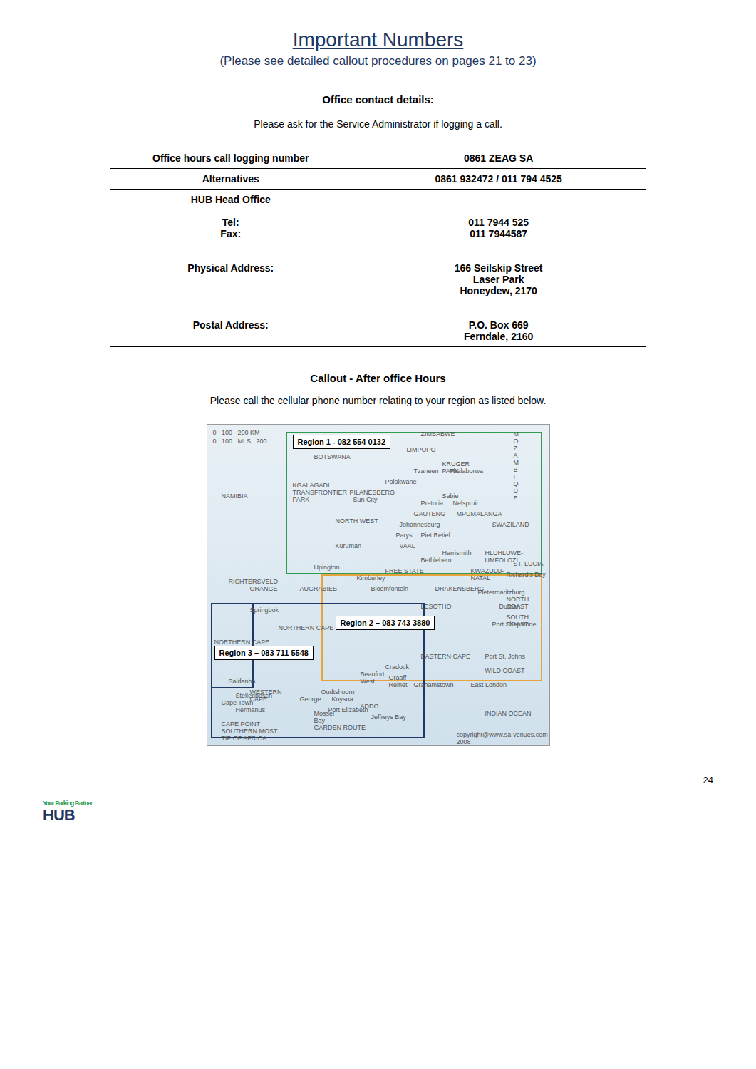Important Numbers
(Please see detailed callout procedures on pages 21 to 23)
Office contact details:
Please ask for the Service Administrator if logging a call.
| Office hours call logging number | 0861 ZEAG SA |
| Alternatives | 0861 932472 / 011 794 4525 |
| HUB Head Office Tel: Fax: Physical Address: Postal Address: | 011 7944 525 011 7944587 166 Seilskip Street Laser Park Honeydew, 2170 P.O. Box 669 Ferndale, 2160 |
Callout - After office Hours
Please call the cellular phone number relating to your region as listed below.
Region 1 - 082 554 0132
Region 2 – 083 743 3880
Region 3 – 083 711 5548
0 100 200 KM 0 100 MLS 200 ZIMBABWE M
O
Z
A
M
B
I
Q
U
E BOTSWANA LIMPOPO KRUGER
PARK Tzaneen Phalaborwa Polokwane Sabie Pretoria Nelspruit PILANESBERG Sun City GAUTENG MPUMALANGA Johannesburg SWAZILAND NORTH WEST Piet Retief Parys Kuruman VAAL KGALAGADI
TRANSFRONTIER
PARK NAMIBIA Harrismith HLUHLUWE-
UMFOLOZI Bethlehem ST. LUCIA Upington FREE STATE KWAZULU-
NATAL Richard's Bay Kimberley RICHTERSVELD ORANGE AUGRABIES Bloemfontein DRAKENSBERG Pietermaritzburg NORTH COAST LESOTHO Durban Springbok SOUTH COAST Port Shepstone NORTHERN CAPE NORTHERN CAPE EASTERN CAPE Port St. Johns Cradock WILD COAST Beaufort
West Graaff-
Reinet Saldanha Grahamstown East London WESTERN
CAPE Oudtshoorn Stellenbosch George Knysna Cape Town ADDO Port Elizabeth Hermanus Mossel
Bay Jeffreys Bay INDIAN OCEAN CAPE POINT GARDEN ROUTE SOUTHERN MOST
TIP OF AFRICA copyright@www.sa-venues.com 2008
24 Your Parking Partner HUB